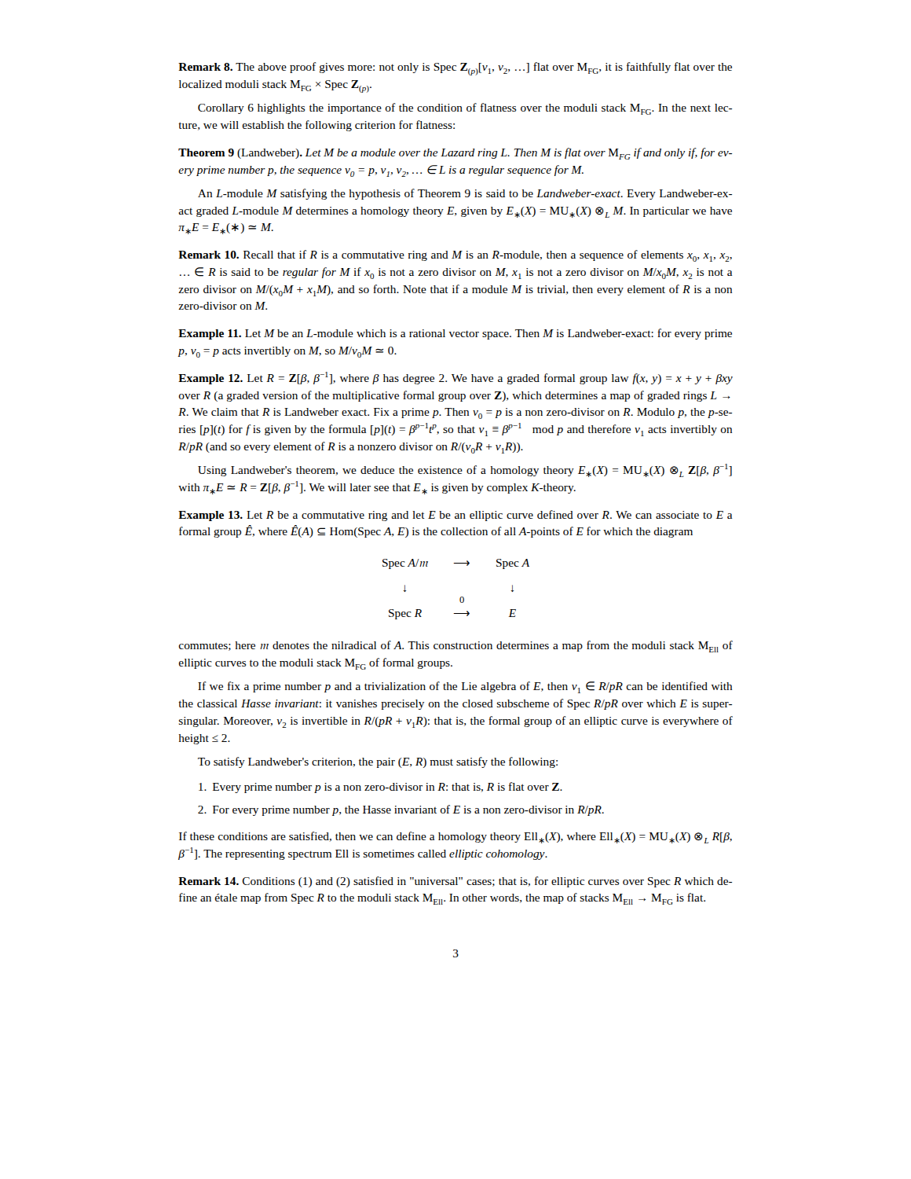Remark 8. The above proof gives more: not only is Spec Z(p)[v1, v2, …] flat over MFG, it is faithfully flat over the localized moduli stack MFG × Spec Z(p).
Corollary 6 highlights the importance of the condition of flatness over the moduli stack MFG. In the next lecture, we will establish the following criterion for flatness:
Theorem 9 (Landweber). Let M be a module over the Lazard ring L. Then M is flat over MFG if and only if, for every prime number p, the sequence v0 = p, v1, v2, … ∈ L is a regular sequence for M.
An L-module M satisfying the hypothesis of Theorem 9 is said to be Landweber-exact. Every Landweber-exact graded L-module M determines a homology theory E, given by E∗(X) = MU∗(X) ⊗L M. In particular we have π∗E = E∗(∗) ≃ M.
Remark 10. Recall that if R is a commutative ring and M is an R-module, then a sequence of elements x0, x1, x2, … ∈ R is said to be regular for M if x0 is not a zero divisor on M, x1 is not a zero divisor on M/x0M, x2 is not a zero divisor on M/(x0M + x1M), and so forth. Note that if a module M is trivial, then every element of R is a non zero-divisor on M.
Example 11. Let M be an L-module which is a rational vector space. Then M is Landweber-exact: for every prime p, v0 = p acts invertibly on M, so M/v0M ≃ 0.
Example 12. Let R = Z[β, β−1], where β has degree 2. We have a graded formal group law f(x, y) = x + y + βxy over R (a graded version of the multiplicative formal group over Z), which determines a map of graded rings L → R. We claim that R is Landweber exact. Fix a prime p. Then v0 = p is a non zero-divisor on R. Modulo p, the p-series [p](t) for f is given by the formula [p](t) = βp−1tp, so that v1 ≡ βp−1 mod p and therefore v1 acts invertibly on R/pR (and so every element of R is a nonzero divisor on R/(v0R + v1R)).
Using Landweber's theorem, we deduce the existence of a homology theory E∗(X) = MU∗(X) ⊗L Z[β, β−1] with π∗E ≃ R = Z[β, β−1]. We will later see that E∗ is given by complex K-theory.
Example 13. Let R be a commutative ring and let E be an elliptic curve defined over R. We can associate to E a formal group Ê, where Ê(A) ⊆ Hom(Spec A, E) is the collection of all A-points of E for which the diagram
| Spec A / 𝔪 | ⟶ | Spec A |
| ↓ | | ↓ |
| Spec R | 0 ⟶ | E |
commutes; here 𝔪 denotes the nilradical of A. This construction determines a map from the moduli stack MEll of elliptic curves to the moduli stack MFG of formal groups.
If we fix a prime number p and a trivialization of the Lie algebra of E, then v1 ∈ R/pR can be identified with the classical Hasse invariant: it vanishes precisely on the closed subscheme of Spec R/pR over which E is supersingular. Moreover, v2 is invertible in R/(pR + v1R): that is, the formal group of an elliptic curve is everywhere of height ≤ 2.
To satisfy Landweber's criterion, the pair (E, R) must satisfy the following:
Every prime number p is a non zero-divisor in R: that is, R is flat over Z.
For every prime number p, the Hasse invariant of E is a non zero-divisor in R/pR.
If these conditions are satisfied, then we can define a homology theory Ell∗(X), where Ell∗(X) = MU∗(X) ⊗L R[β, β−1]. The representing spectrum Ell is sometimes called elliptic cohomology.
Remark 14. Conditions (1) and (2) satisfied in "universal" cases; that is, for elliptic curves over Spec R which define an étale map from Spec R to the moduli stack MEll. In other words, the map of stacks MEll → MFG is flat.
3